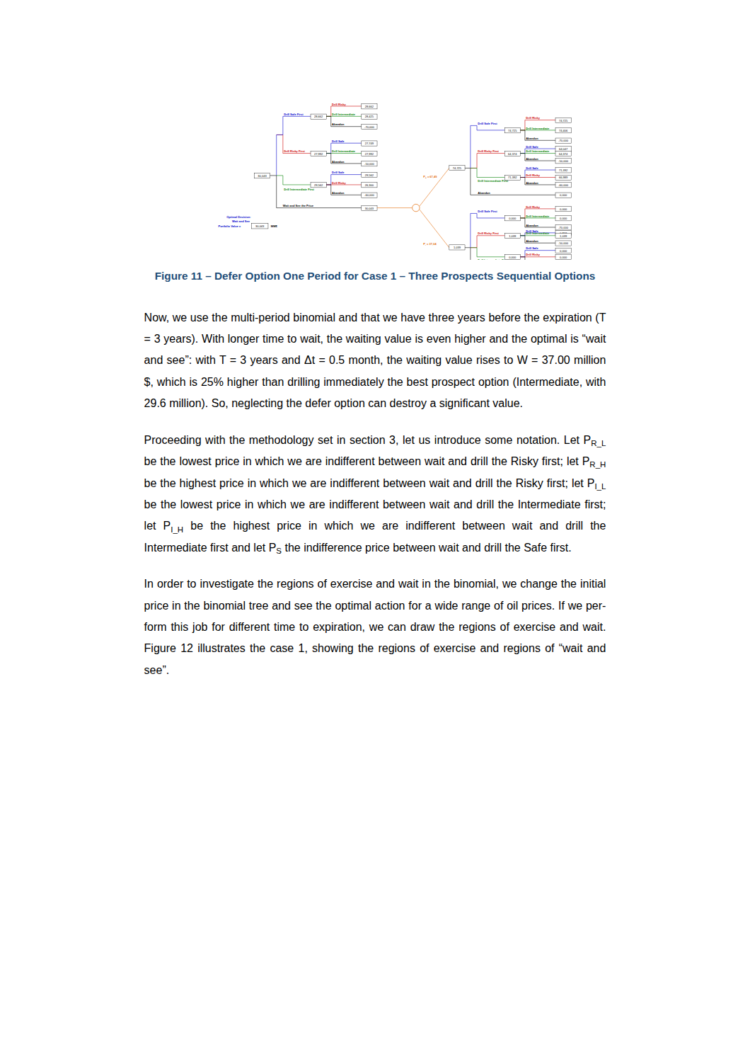30,043 Drill Risky First 27,992 Drill Safe 27,749 Drill Intermediate 27,992 Abandon -50,000 Drill Safe First 28,662 Drill Risky 28,662 Drill Intermediate 28,425 Abandon -70,000 Drill Intermediate First 29,562 Drill Safe 29,562 Drill Risky 26,300 Abandon -60,000 Wait and See the Price 30,043 Optimal Decision: Wait and See Portfolio Value = 30,043 MM$ P+ = 67,49 P- = 37,04 74,725 Drill Safe First 74,725 Drill Risky 74,725 Drill Intermediate 74,406 Abandon -70,000 Drill Risky First 64,374 Drill Safe 64,047 Drill Intermediate 64,374 Abandon -50,000 Drill Intermediate First 71,392 Drill Safe 71,392 Drill Risky 66,989 Abandon -60,000 Abandon 0,000 1,039 Drill Safe First 0,000 Drill Risky 0,000 Drill Intermediate 0,000 Abandon -70,000 Drill Risky First 1,039 Drill Safe 0,859 Drill Intermediate 1,039 Abandon -50,000 Drill Intermediate First 0,000 Drill Safe 0,000 Drill Risky 0,000 Abandon -60,000 Abandon 0,000
Figure 11 – Defer Option One Period for Case 1 – Three Prospects Sequential Options
Now, we use the multi-period binomial and that we have three years before the expiration (T = 3 years). With longer time to wait, the waiting value is even higher and the optimal is “wait and see”: with T = 3 years and Δt = 0.5 month, the waiting value rises to W = 37.00 million $, which is 25% higher than drilling immediately the best prospect option (Intermediate, with 29.6 million). So, neglecting the defer option can destroy a significant value.
Proceeding with the methodology set in section 3, let us introduce some notation. Let PR_L be the lowest price in which we are indifferent between wait and drill the Risky first; let PR_H be the highest price in which we are indifferent between wait and drill the Risky first; let PI_L be the lowest price in which we are indifferent between wait and drill the Intermediate first; let PI_H be the highest price in which we are indifferent between wait and drill the Intermediate first and let PS the indifference price between wait and drill the Safe first.
In order to investigate the regions of exercise and wait in the binomial, we change the initial price in the binomial tree and see the optimal action for a wide range of oil prices. If we perform this job for different time to expiration, we can draw the regions of exercise and wait. Figure 12 illustrates the case 1, showing the regions of exercise and regions of “wait and see”.